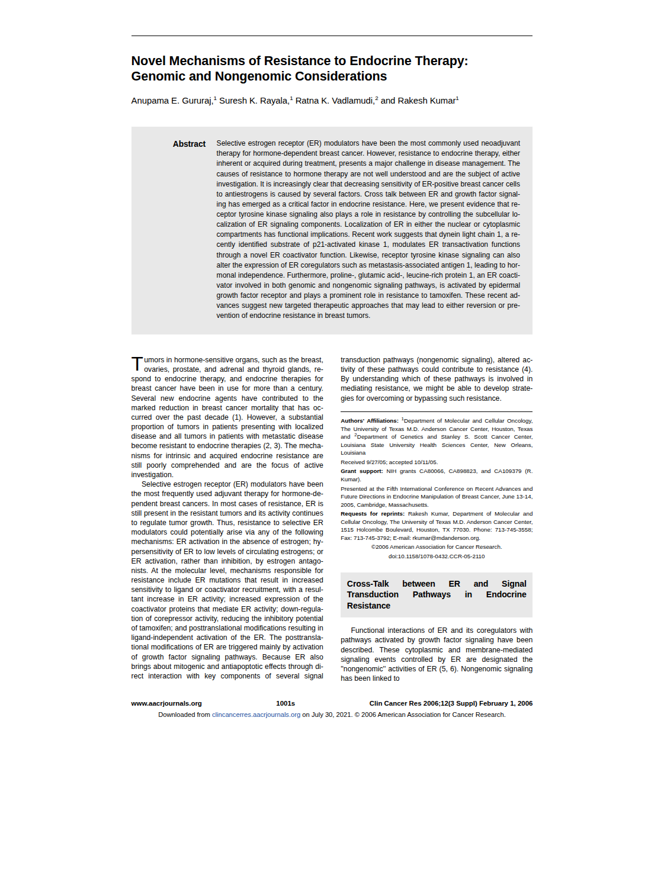Novel Mechanisms of Resistance to Endocrine Therapy:
Genomic and Nongenomic Considerations
Anupama E. Gururaj,1 Suresh K. Rayala,1 Ratna K. Vadlamudi,2 and Rakesh Kumar1
Abstract
Selective estrogen receptor (ER) modulators have been the most commonly used neoadjuvant therapy for hormone-dependent breast cancer. However, resistance to endocrine therapy, either inherent or acquired during treatment, presents a major challenge in disease management. The causes of resistance to hormone therapy are not well understood and are the subject of active investigation. It is increasingly clear that decreasing sensitivity of ER-positive breast cancer cells to antiestrogens is caused by several factors. Cross talk between ER and growth factor signaling has emerged as a critical factor in endocrine resistance. Here, we present evidence that receptor tyrosine kinase signaling also plays a role in resistance by controlling the subcellular localization of ER signaling components. Localization of ER in either the nuclear or cytoplasmic compartments has functional implications. Recent work suggests that dynein light chain 1, a recently identified substrate of p21-activated kinase 1, modulates ER transactivation functions through a novel ER coactivator function. Likewise, receptor tyrosine kinase signaling can also alter the expression of ER coregulators such as metastasis-associated antigen 1, leading to hormonal independence. Furthermore, proline-, glutamic acid-, leucine-rich protein 1, an ER coactivator involved in both genomic and nongenomic signaling pathways, is activated by epidermal growth factor receptor and plays a prominent role in resistance to tamoxifen. These recent advances suggest new targeted therapeutic approaches that may lead to either reversion or prevention of endocrine resistance in breast tumors.
Tumors in hormone-sensitive organs, such as the breast, ovaries, prostate, and adrenal and thyroid glands, respond to endocrine therapy, and endocrine therapies for breast cancer have been in use for more than a century. Several new endocrine agents have contributed to the marked reduction in breast cancer mortality that has occurred over the past decade (1). However, a substantial proportion of tumors in patients presenting with localized disease and all tumors in patients with metastatic disease become resistant to endocrine therapies (2, 3). The mechanisms for intrinsic and acquired endocrine resistance are still poorly comprehended and are the focus of active investigation.
Selective estrogen receptor (ER) modulators have been the most frequently used adjuvant therapy for hormone-dependent breast cancers. In most cases of resistance, ER is still present in the resistant tumors and its activity continues to regulate tumor growth. Thus, resistance to selective ER modulators could potentially arise via any of the following mechanisms: ER activation in the absence of estrogen; hypersensitivity of ER to low levels of circulating estrogens; or ER activation, rather than inhibition, by estrogen antagonists. At the molecular level, mechanisms responsible for resistance include ER mutations that result in increased sensitivity to ligand or coactivator recruitment, with a resultant increase in ER activity; increased expression of the coactivator proteins that mediate ER activity; down-regulation of corepressor activity, reducing the inhibitory potential of tamoxifen; and posttranslational modifications resulting in ligand-independent activation of the ER. The posttranslational modifications of ER are triggered mainly by activation of growth factor signaling pathways. Because ER also brings about mitogenic and antiapoptotic effects through direct interaction with key components of several signal transduction pathways (nongenomic signaling), altered activity of these pathways could contribute to resistance (4). By understanding which of these pathways is involved in mediating resistance, we might be able to develop strategies for overcoming or bypassing such resistance.
Authors' Affiliations: 1Department of Molecular and Cellular Oncology, The University of Texas M.D. Anderson Cancer Center, Houston, Texas and 2Department of Genetics and Stanley S. Scott Cancer Center, Louisiana State University Health Sciences Center, New Orleans, Louisiana
Received 9/27/05; accepted 10/11/05.
Grant support: NIH grants CA80066, CA898823, and CA109379 (R. Kumar).
Presented at the Fifth International Conference on Recent Advances and Future Directions in Endocrine Manipulation of Breast Cancer, June 13-14, 2005, Cambridge, Massachusetts.
Requests for reprints: Rakesh Kumar, Department of Molecular and Cellular Oncology, The University of Texas M.D. Anderson Cancer Center, 1515 Holcombe Boulevard, Houston, TX 77030. Phone: 713-745-3558; Fax: 713-745-3792; E-mail: rkumar@mdanderson.org.
©2006 American Association for Cancer Research.
doi:10.1158/1078-0432.CCR-05-2110
Cross-Talk between ER and Signal Transduction Pathways in Endocrine Resistance
Functional interactions of ER and its coregulators with pathways activated by growth factor signaling have been described. These cytoplasmic and membrane-mediated signaling events controlled by ER are designated the ''nongenomic'' activities of ER (5, 6). Nongenomic signaling has been linked to
www.aacrjournals.org
1001s
Clin Cancer Res 2006;12(3 Suppl) February 1, 2006
Downloaded from clincancerres.aacrjournals.org on July 30, 2021. © 2006 American Association for Cancer Research.